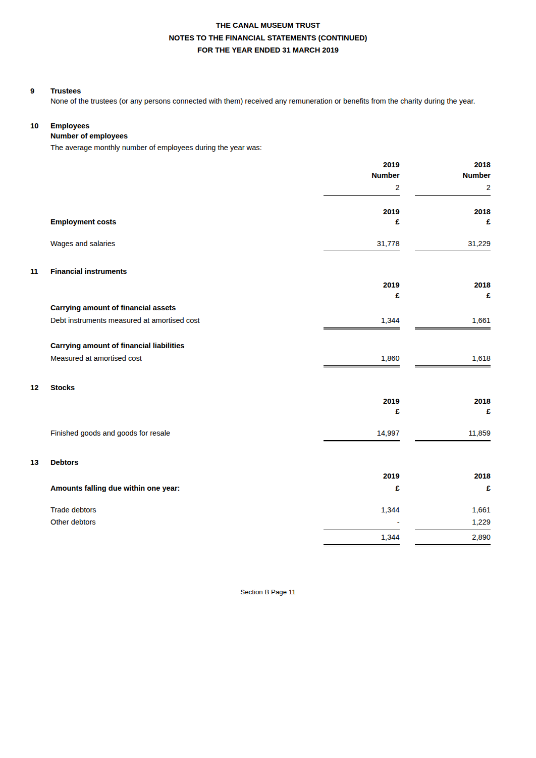THE CANAL MUSEUM TRUST
NOTES TO THE FINANCIAL STATEMENTS (CONTINUED)
FOR THE YEAR ENDED 31 MARCH 2019
9 Trustees
None of the trustees (or any persons connected with them) received any remuneration or benefits from the charity during the year.
10 Employees
Number of employees
The average monthly number of employees during the year was:
| | 2019 Number | 2018 Number |
| | 2 | 2 |
| Employment costs | 2019 £ | 2018 £ |
| Wages and salaries | 31,778 | 31,229 |
11 Financial instruments
| | 2019 £ | 2018 £ |
| Carrying amount of financial assets | | |
| Debt instruments measured at amortised cost | 1,344 | 1,661 |
| Carrying amount of financial liabilities | | |
| Measured at amortised cost | 1,860 | 1,618 |
12 Stocks
| | 2019 £ | 2018 £ |
| Finished goods and goods for resale | 14,997 | 11,859 |
13 Debtors
| | 2019 | 2018 |
| Amounts falling due within one year: | £ | £ |
| Trade debtors | 1,344 | 1,661 |
| Other debtors | - | 1,229 |
| | 1,344 | 2,890 |
Section B Page 11